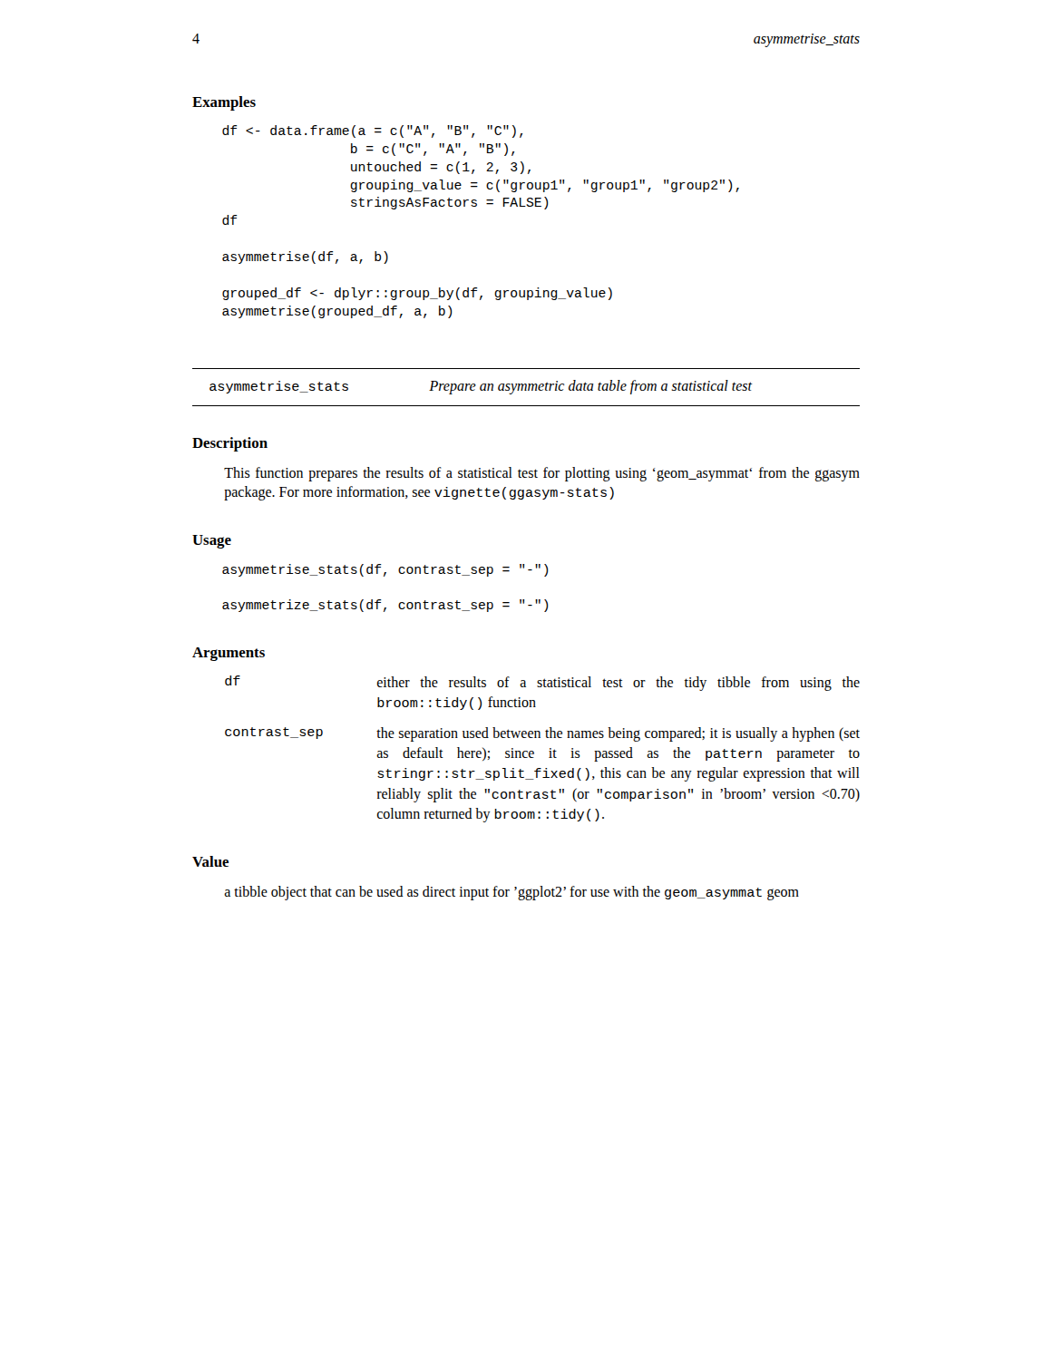4 asymmetrise_stats
Examples
df <- data.frame(a = c("A", "B", "C"),
                b = c("C", "A", "B"),
                untouched = c(1, 2, 3),
                grouping_value = c("group1", "group1", "group2"),
                stringsAsFactors = FALSE)
df

asymmetrise(df, a, b)

grouped_df <- dplyr::group_by(df, grouping_value)
asymmetrise(grouped_df, a, b)
asymmetrise_stats Prepare an asymmetric data table from a statistical test
Description
This function prepares the results of a statistical test for plotting using ‘geom_asymmat‘ from the ggasym package. For more information, see vignette(ggasym-stats)
Usage
asymmetrise_stats(df, contrast_sep = "-")

asymmetrize_stats(df, contrast_sep = "-")
Arguments
df
either the results of a statistical test or the tidy tibble from using the broom::tidy() function
contrast_sep
the separation used between the names being compared; it is usually a hyphen (set as default here); since it is passed as the pattern parameter to stringr::str_split_fixed(), this can be any regular expression that will reliably split the "contrast" (or "comparison" in ’broom’ version <0.70) column returned by broom::tidy().
Value
a tibble object that can be used as direct input for ’ggplot2’ for use with the geom_asymmat geom